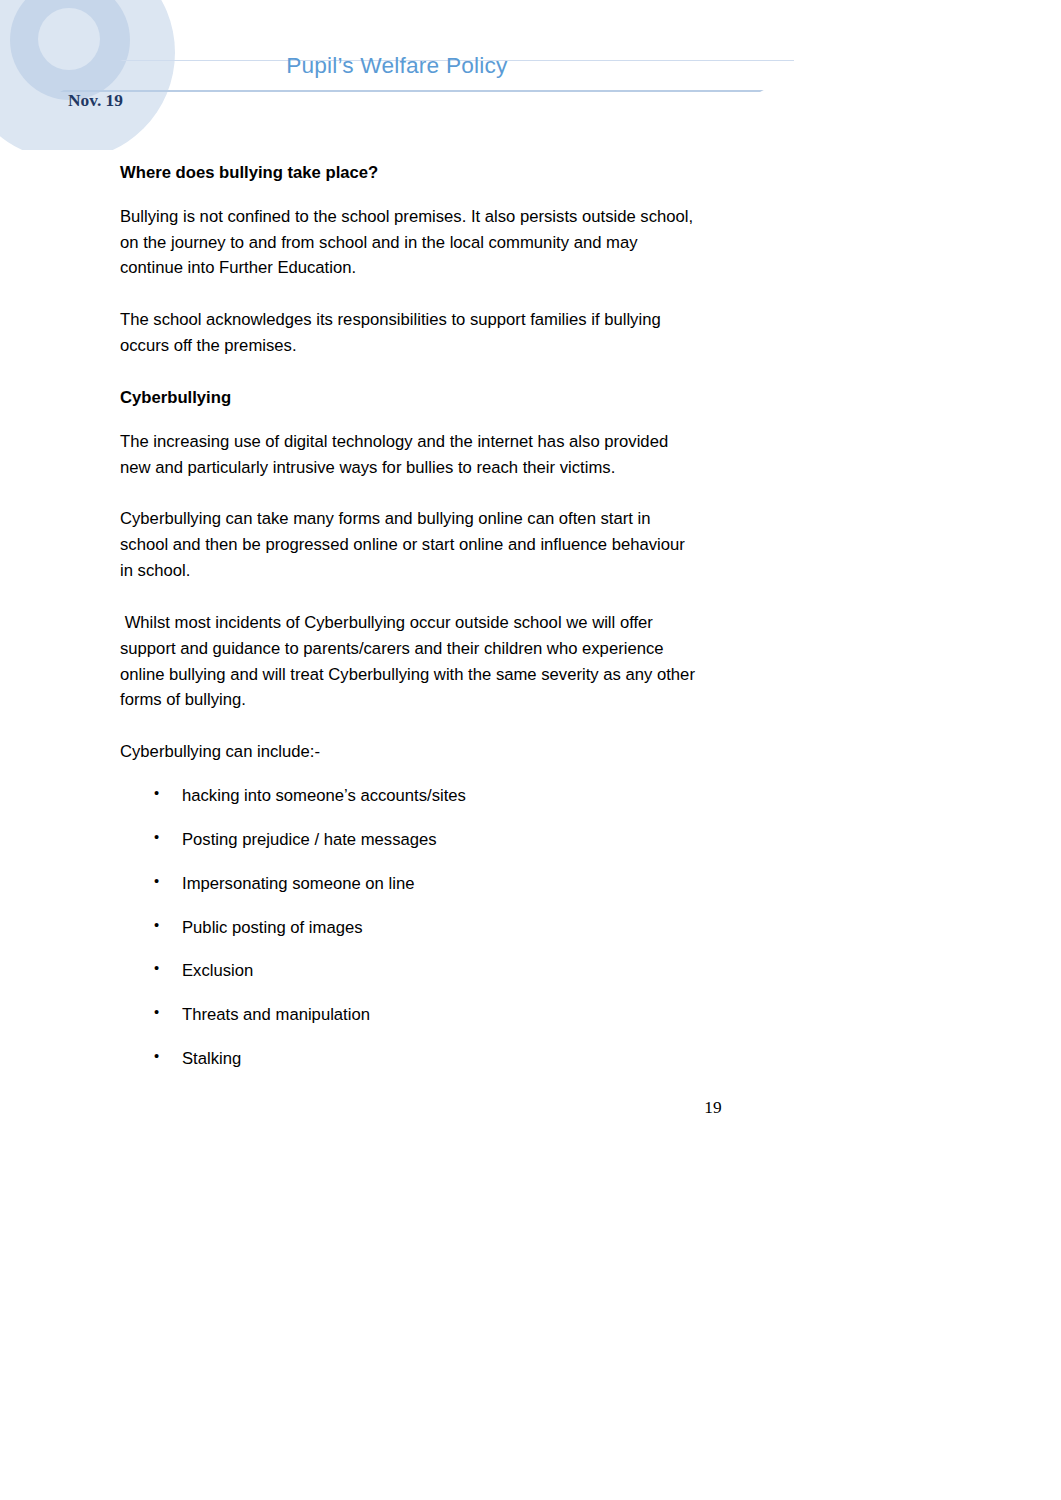Pupil’s Welfare Policy
Nov. 19
Where does bullying take place?
Bullying is not confined to the school premises. It also persists outside school, on the journey to and from school and in the local community and may continue into Further Education.
The school acknowledges its responsibilities to support families if bullying occurs off the premises.
Cyberbullying
The increasing use of digital technology and the internet has also provided new and particularly intrusive ways for bullies to reach their victims.
Cyberbullying can take many forms and bullying online can often start in school and then be progressed online or start online and influence behaviour in school.
Whilst most incidents of Cyberbullying occur outside school we will offer support and guidance to parents/carers and their children who experience online bullying and will treat Cyberbullying with the same severity as any other forms of bullying.
Cyberbullying can include:-
hacking into someone’s accounts/sites
Posting prejudice / hate messages
Impersonating someone on line
Public posting of images
Exclusion
Threats and manipulation
Stalking
19